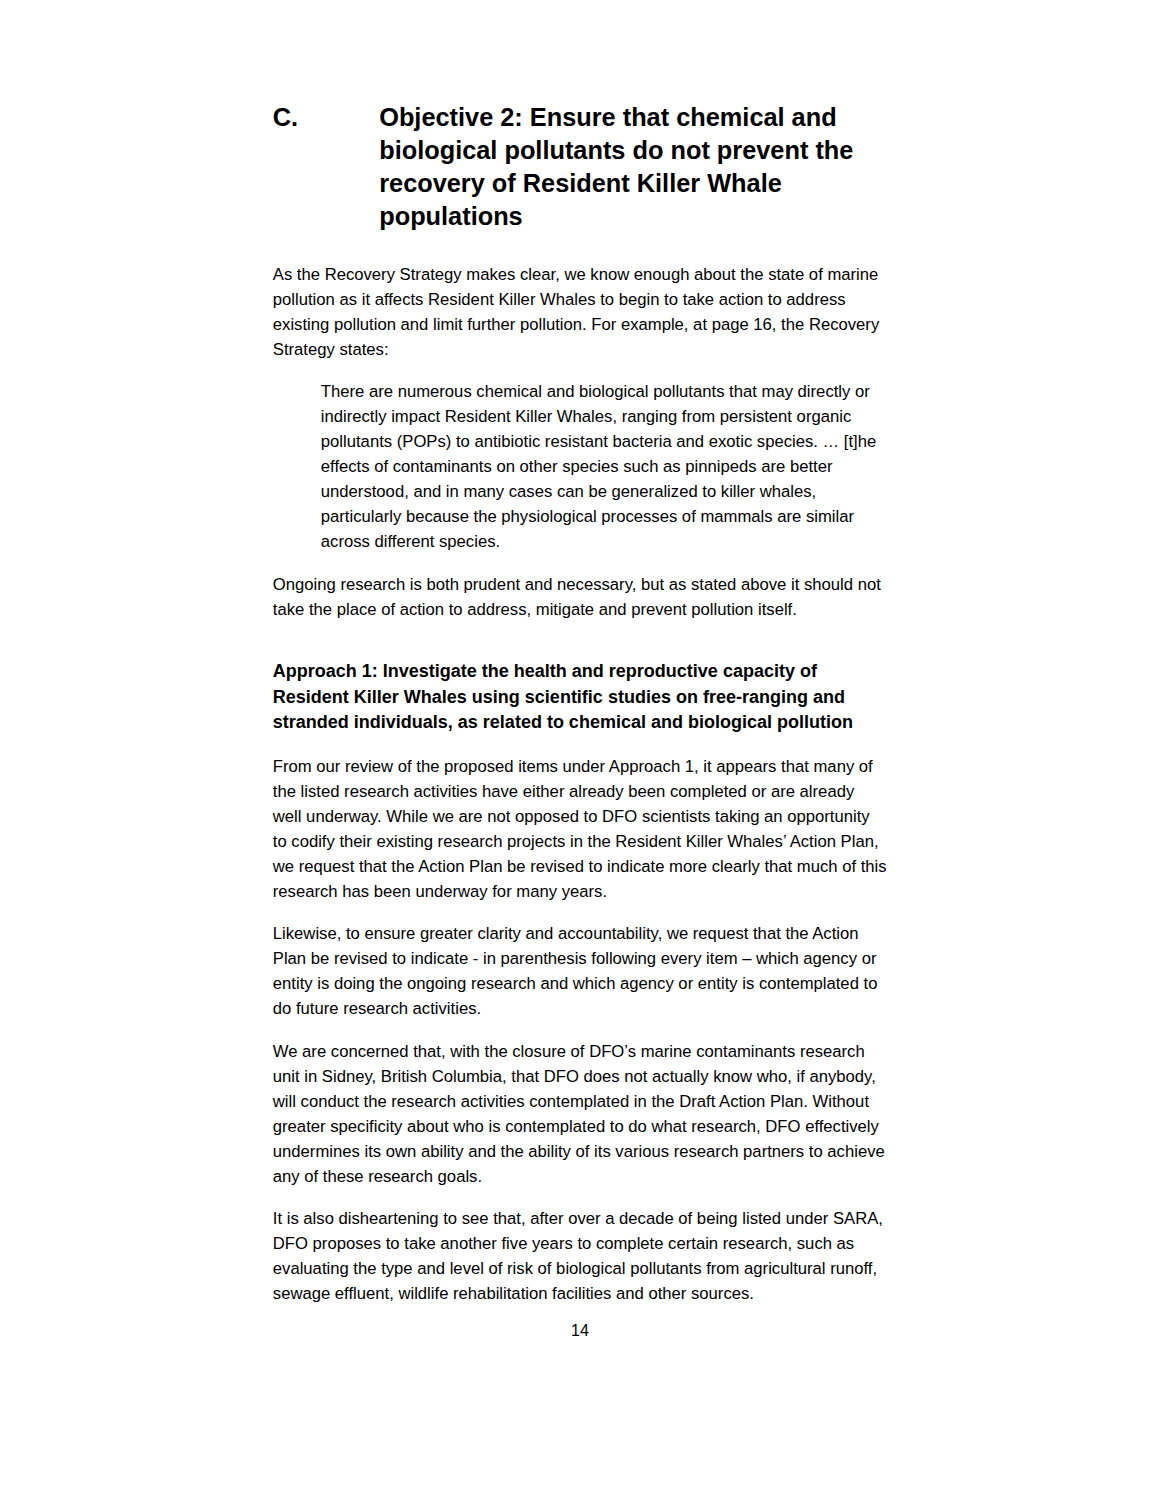C. Objective 2: Ensure that chemical and biological pollutants do not prevent the recovery of Resident Killer Whale populations
As the Recovery Strategy makes clear, we know enough about the state of marine pollution as it affects Resident Killer Whales to begin to take action to address existing pollution and limit further pollution. For example, at page 16, the Recovery Strategy states:
There are numerous chemical and biological pollutants that may directly or indirectly impact Resident Killer Whales, ranging from persistent organic pollutants (POPs) to antibiotic resistant bacteria and exotic species. … [t]he effects of contaminants on other species such as pinnipeds are better understood, and in many cases can be generalized to killer whales, particularly because the physiological processes of mammals are similar across different species.
Ongoing research is both prudent and necessary, but as stated above it should not take the place of action to address, mitigate and prevent pollution itself.
Approach 1: Investigate the health and reproductive capacity of Resident Killer Whales using scientific studies on free-ranging and stranded individuals, as related to chemical and biological pollution
From our review of the proposed items under Approach 1, it appears that many of the listed research activities have either already been completed or are already well underway. While we are not opposed to DFO scientists taking an opportunity to codify their existing research projects in the Resident Killer Whales’ Action Plan, we request that the Action Plan be revised to indicate more clearly that much of this research has been underway for many years.
Likewise, to ensure greater clarity and accountability, we request that the Action Plan be revised to indicate - in parenthesis following every item – which agency or entity is doing the ongoing research and which agency or entity is contemplated to do future research activities.
We are concerned that, with the closure of DFO’s marine contaminants research unit in Sidney, British Columbia, that DFO does not actually know who, if anybody, will conduct the research activities contemplated in the Draft Action Plan. Without greater specificity about who is contemplated to do what research, DFO effectively undermines its own ability and the ability of its various research partners to achieve any of these research goals.
It is also disheartening to see that, after over a decade of being listed under SARA, DFO proposes to take another five years to complete certain research, such as evaluating the type and level of risk of biological pollutants from agricultural runoff, sewage effluent, wildlife rehabilitation facilities and other sources.
14